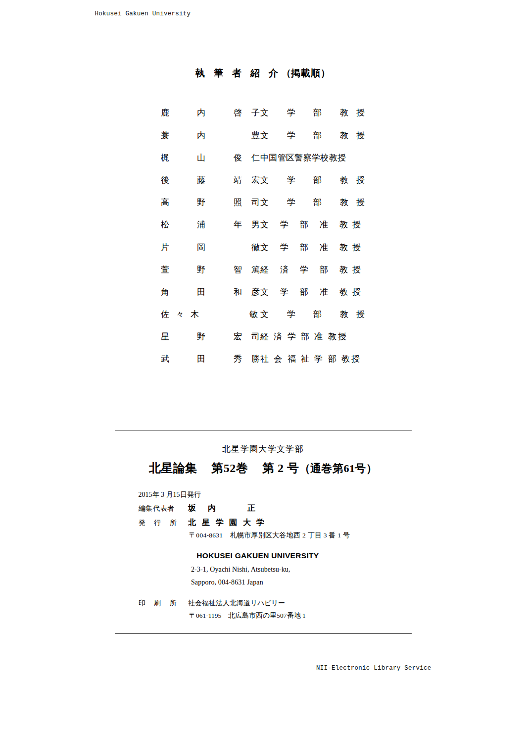Hokusei Gakuen University
執 筆 者 紹 介（掲載順）
| 鹿 内 啓 子 | 文 学 部 教 授 |
| 蓑 内 豊 | 文 学 部 教 授 |
| 梶 山 俊 仁 | 中国管区警察学校教授 |
| 後 藤 靖 宏 | 文 学 部 教 授 |
| 高 野 照 司 | 文 学 部 教 授 |
| 松 浦 年 男 | 文 学 部 准 教 授 |
| 片 岡 徹 | 文 学 部 准 教 授 |
| 萱 野 智 篤 | 経 済 学 部 教 授 |
| 角 田 和 彦 | 文 学 部 准 教 授 |
| 佐々木 敏 | 文 学 部 教 授 |
| 星 野 宏 司 | 経 済 学 部 准 教 授 |
| 武 田 秀 勝 | 社 会 福 祉 学 部 教 授 |
北星学園大学文学部
北星論集第52巻 第 2 号（通巻第61号）
2015年 3 月15日発行 編集代表者 坂　内　　　正 発 行 所 北 星 学 園 大 学 〒004-8631　札幌市厚別区大谷地西 2 丁目 3 番 1 号 HOKUSEI GAKUEN UNIVERSITY 2-3-1, Oyachi Nishi, Atsubetsu-ku, Sapporo, 004-8631 Japan 印 刷 所社会福祉法人北海道リハビリー 〒061-1195　北広島市西の里507番地 1
NII-Electronic Library Service